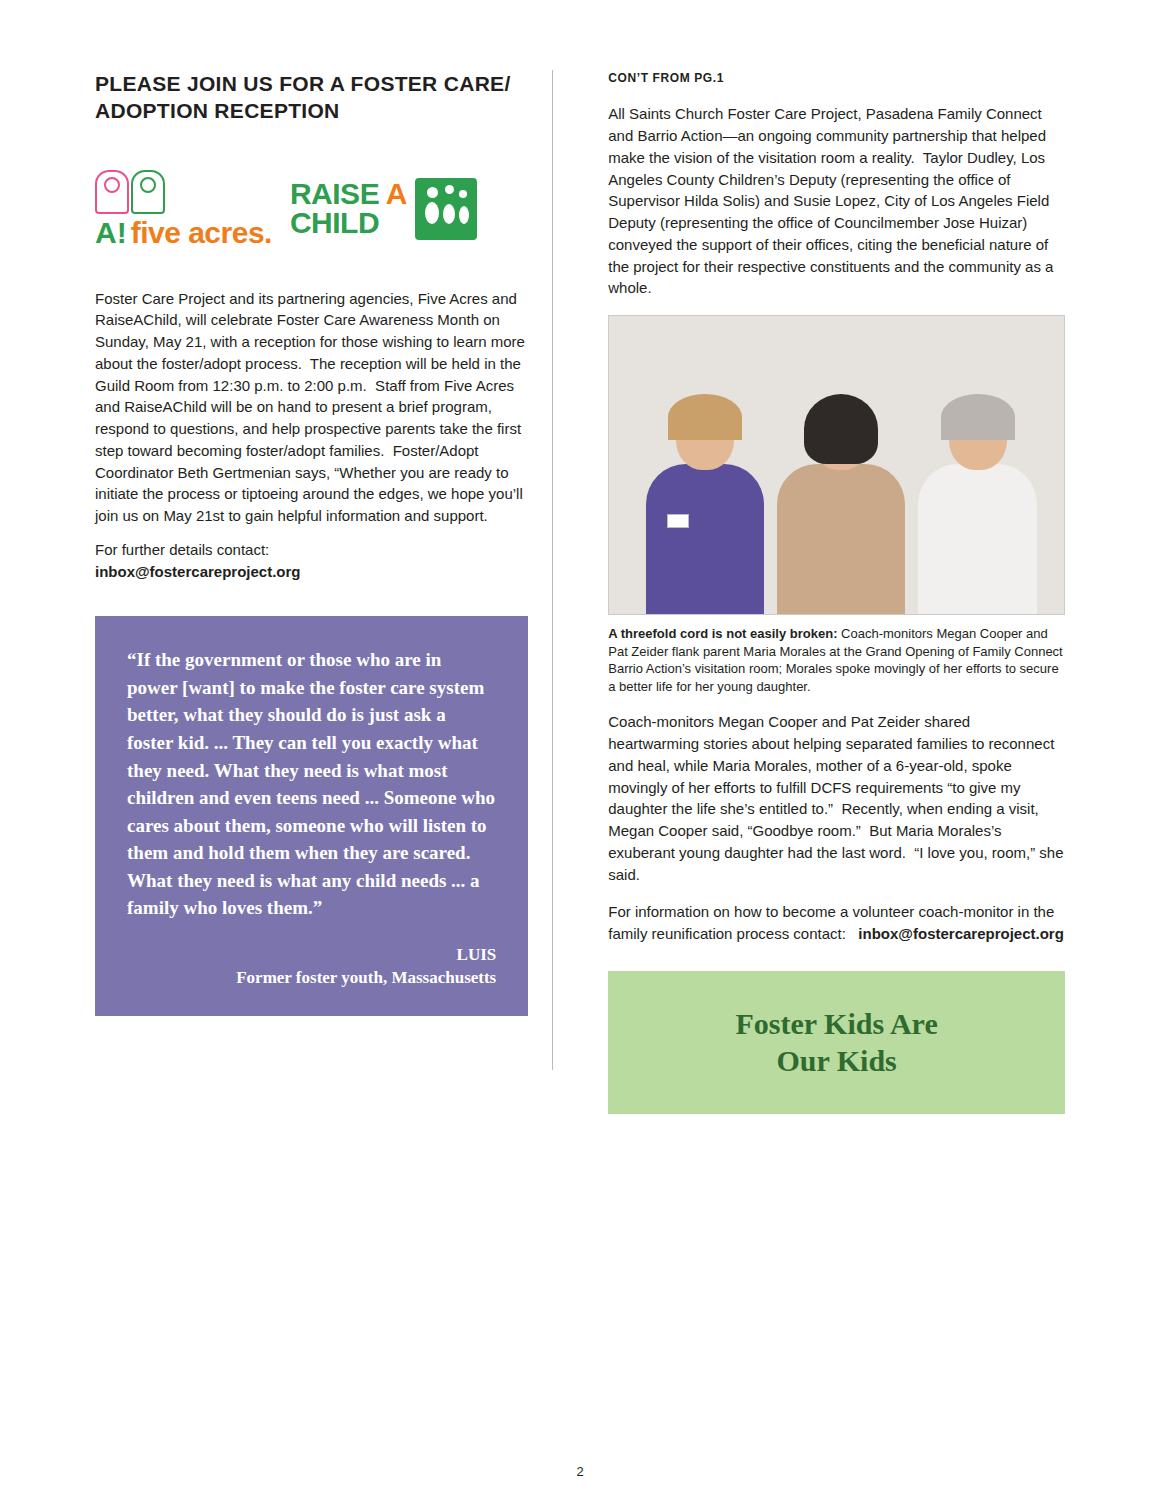PLEASE JOIN US FOR A FOSTER CARE/
ADOPTION RECEPTION
A! five acres.
RAISE A
CHILD
Foster Care Project and its partnering agencies, Five Acres and RaiseAChild, will celebrate Foster Care Awareness Month on Sunday, May 21, with a reception for those wishing to learn more about the foster/adopt process. The reception will be held in the Guild Room from 12:30 p.m. to 2:00 p.m. Staff from Five Acres and RaiseAChild will be on hand to present a brief program, respond to questions, and help prospective parents take the first step toward becoming foster/adopt families. Foster/Adopt Coordinator Beth Gertmenian says, “Whether you are ready to initiate the process or tiptoeing around the edges, we hope you’ll join us on May 21st to gain helpful information and support.
For further details contact:
inbox@fostercareproject.org
“If the government or those who are in power [want] to make the foster care system better, what they should do is just ask a foster kid. ... They can tell you exactly what they need. What they need is what most children and even teens need ... Someone who cares about them, someone who will listen to them and hold them when they are scared. What they need is what any child needs ... a family who loves them.”
LUIS
Former foster youth, Massachusetts
CON’T FROM PG.1
All Saints Church Foster Care Project, Pasadena Family Connect and Barrio Action—an ongoing community partnership that helped make the vision of the visitation room a reality. Taylor Dudley, Los Angeles County Children’s Deputy (representing the office of Supervisor Hilda Solis) and Susie Lopez, City of Los Angeles Field Deputy (representing the office of Councilmember Jose Huizar) conveyed the support of their offices, citing the beneficial nature of the project for their respective constituents and the community as a whole.
A threefold cord is not easily broken: Coach-monitors Megan Cooper and Pat Zeider flank parent Maria Morales at the Grand Opening of Family Connect Barrio Action’s visitation room; Morales spoke movingly of her efforts to secure a better life for her young daughter.
Coach-monitors Megan Cooper and Pat Zeider shared heartwarming stories about helping separated families to reconnect and heal, while Maria Morales, mother of a 6-year-old, spoke movingly of her efforts to fulfill DCFS requirements “to give my daughter the life she’s entitled to.” Recently, when ending a visit, Megan Cooper said, “Goodbye room.” But Maria Morales’s exuberant young daughter had the last word. “I love you, room,” she said.
For information on how to become a volunteer coach-monitor in the family reunification process contact: inbox@fostercareproject.org
Foster Kids Are
Our Kids
2